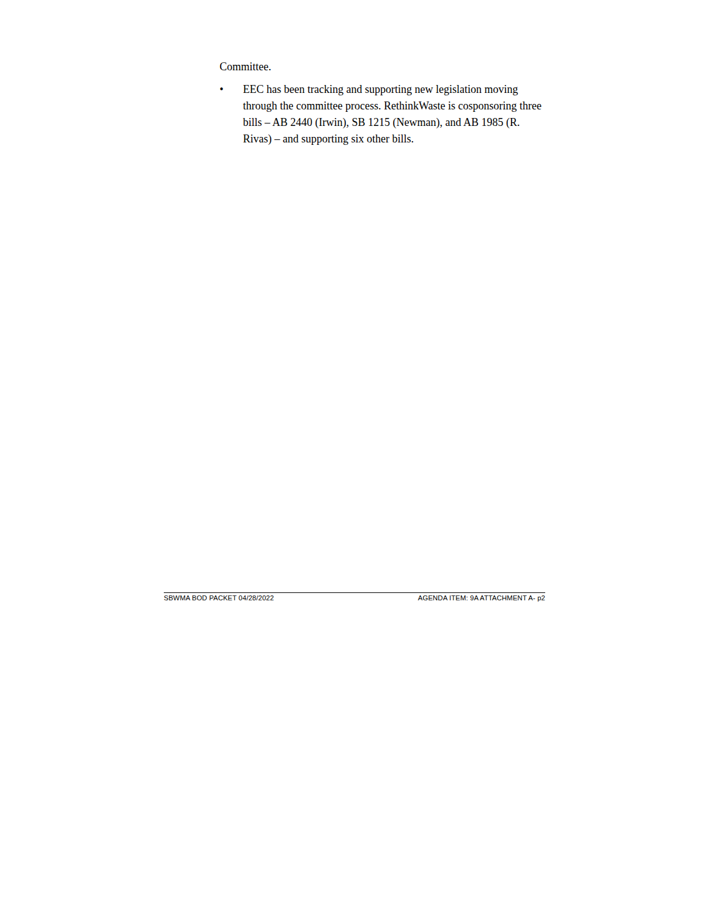Committee.
EEC has been tracking and supporting new legislation moving through the committee process. RethinkWaste is cosponsoring three bills – AB 2440 (Irwin), SB 1215 (Newman), and AB 1985 (R. Rivas) – and supporting six other bills.
SBWMA BOD PACKET 04/28/2022 AGENDA ITEM: 9A ATTACHMENT A- p2